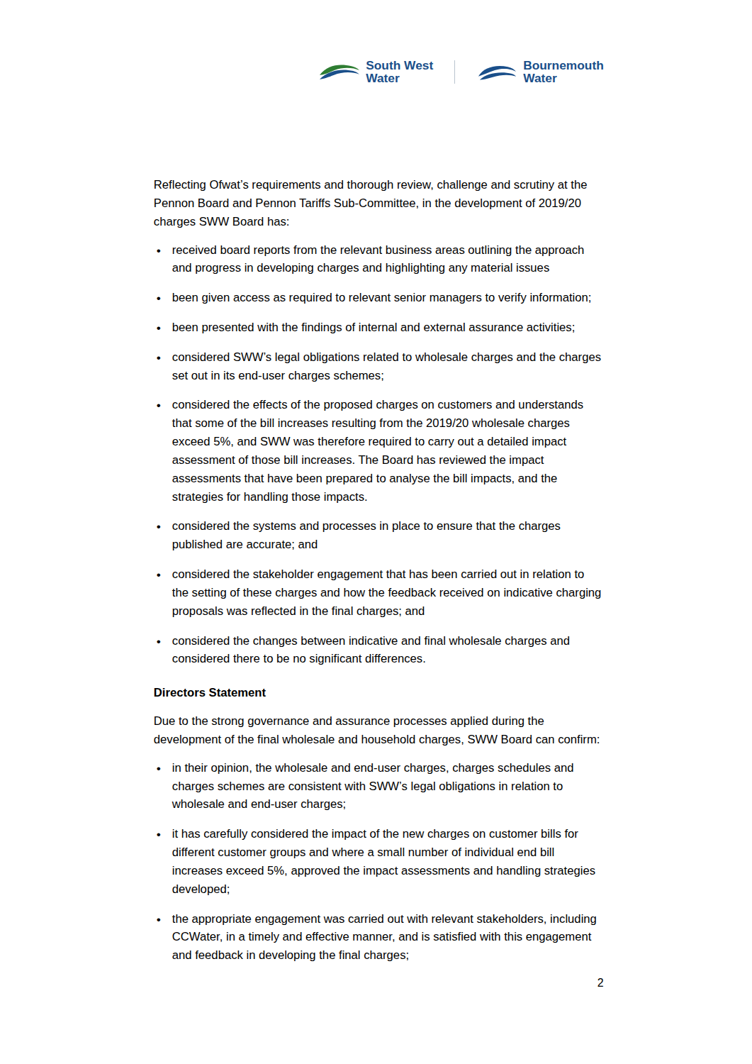South West Water
Bournemouth Water
Reflecting Ofwat’s requirements and thorough review, challenge and scrutiny at the Pennon Board and Pennon Tariffs Sub-Committee, in the development of 2019/20 charges SWW Board has:
received board reports from the relevant business areas outlining the approach and progress in developing charges and highlighting any material issues
been given access as required to relevant senior managers to verify information;
been presented with the findings of internal and external assurance activities;
considered SWW’s legal obligations related to wholesale charges and the charges set out in its end-user charges schemes;
considered the effects of the proposed charges on customers and understands that some of the bill increases resulting from the 2019/20 wholesale charges exceed 5%, and SWW was therefore required to carry out a detailed impact assessment of those bill increases. The Board has reviewed the impact assessments that have been prepared to analyse the bill impacts, and the strategies for handling those impacts.
considered the systems and processes in place to ensure that the charges published are accurate; and
considered the stakeholder engagement that has been carried out in relation to the setting of these charges and how the feedback received on indicative charging proposals was reflected in the final charges; and
considered the changes between indicative and final wholesale charges and considered there to be no significant differences.
Directors Statement
Due to the strong governance and assurance processes applied during the development of the final wholesale and household charges, SWW Board can confirm:
in their opinion, the wholesale and end-user charges, charges schedules and charges schemes are consistent with SWW’s legal obligations in relation to wholesale and end-user charges;
it has carefully considered the impact of the new charges on customer bills for different customer groups and where a small number of individual end bill increases exceed 5%, approved the impact assessments and handling strategies developed;
the appropriate engagement was carried out with relevant stakeholders, including CCWater, in a timely and effective manner, and is satisfied with this engagement and feedback in developing the final charges;
2